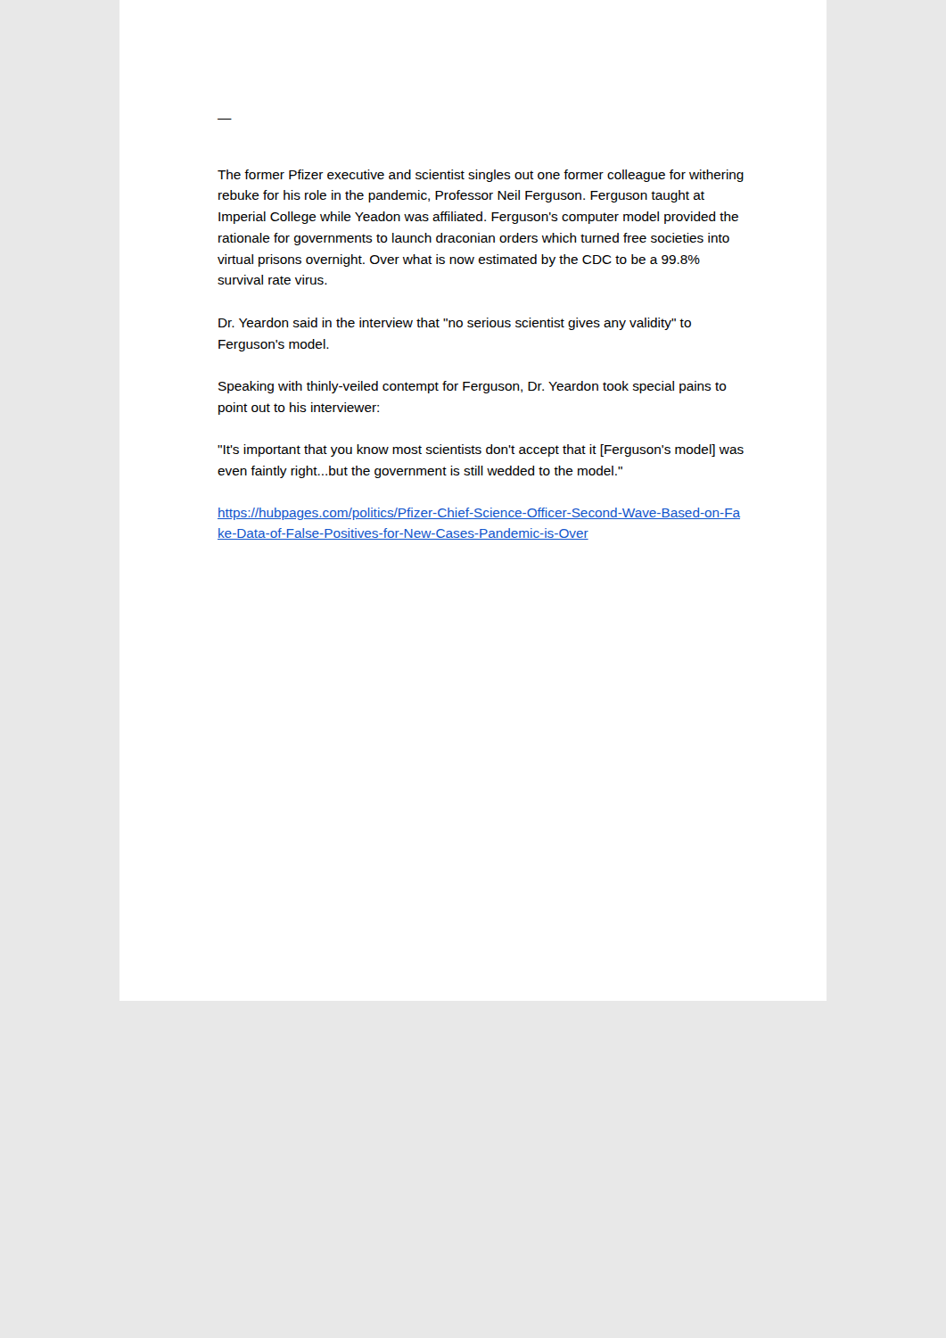—
The former Pfizer executive and scientist singles out one former colleague for withering rebuke for his role in the pandemic, Professor Neil Ferguson. Ferguson taught at Imperial College while Yeadon was affiliated. Ferguson's computer model provided the rationale for governments to launch draconian orders which turned free societies into virtual prisons overnight. Over what is now estimated by the CDC to be a 99.8% survival rate virus.
Dr. Yeardon said in the interview that "no serious scientist gives any validity" to Ferguson's model.
Speaking with thinly-veiled contempt for Ferguson, Dr. Yeardon took special pains to point out to his interviewer:
"It's important that you know most scientists don't accept that it [Ferguson's model] was even faintly right...but the government is still wedded to the model."
https://hubpages.com/politics/Pfizer-Chief-Science-Officer-Second-Wave-Based-on-Fake-Data-of-False-Positives-for-New-Cases-Pandemic-is-Over